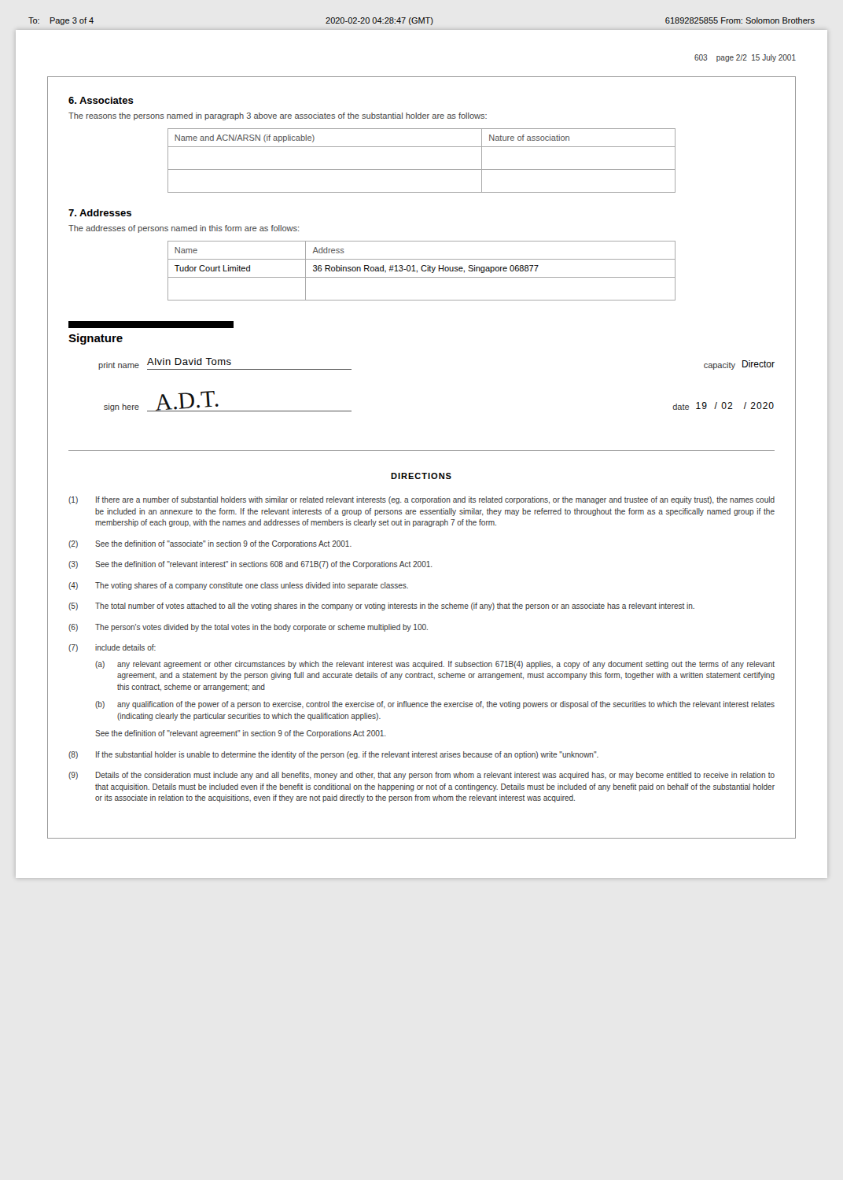To: Page 3 of 4
2020-02-20 04:28:47 (GMT)
61892825855 From: Solomon Brothers
603 page 2/2 15 July 2001
6. Associates
The reasons the persons named in paragraph 3 above are associates of the substantial holder are as follows:
| Name and ACN/ARSN (if applicable) | Nature of association |
| --- | --- |
7. Addresses
The addresses of persons named in this form are as follows:
| Name | Address |
| --- | --- |
| Tudor Court Limited | 36 Robinson Road, #13-01, City House, Singapore 068877 |
Signature
print name
Alvin David Toms
capacity Director
sign here
A.D.T.
date 19 / 02 / 2020
DIRECTIONS
If there are a number of substantial holders with similar or related relevant interests (eg. a corporation and its related corporations, or the manager and trustee of an equity trust), the names could be included in an annexure to the form. If the relevant interests of a group of persons are essentially similar, they may be referred to throughout the form as a specifically named group if the membership of each group, with the names and addresses of members is clearly set out in paragraph 7 of the form.
See the definition of "associate" in section 9 of the Corporations Act 2001.
See the definition of "relevant interest" in sections 608 and 671B(7) of the Corporations Act 2001.
The voting shares of a company constitute one class unless divided into separate classes.
The total number of votes attached to all the voting shares in the company or voting interests in the scheme (if any) that the person or an associate has a relevant interest in.
The person's votes divided by the total votes in the body corporate or scheme multiplied by 100.
include details of:
any relevant agreement or other circumstances by which the relevant interest was acquired. If subsection 671B(4) applies, a copy of any document setting out the terms of any relevant agreement, and a statement by the person giving full and accurate details of any contract, scheme or arrangement, must accompany this form, together with a written statement certifying this contract, scheme or arrangement; and
any qualification of the power of a person to exercise, control the exercise of, or influence the exercise of, the voting powers or disposal of the securities to which the relevant interest relates (indicating clearly the particular securities to which the qualification applies).
See the definition of "relevant agreement" in section 9 of the Corporations Act 2001.
If the substantial holder is unable to determine the identity of the person (eg. if the relevant interest arises because of an option) write "unknown".
Details of the consideration must include any and all benefits, money and other, that any person from whom a relevant interest was acquired has, or may become entitled to receive in relation to that acquisition. Details must be included even if the benefit is conditional on the happening or not of a contingency. Details must be included of any benefit paid on behalf of the substantial holder or its associate in relation to the acquisitions, even if they are not paid directly to the person from whom the relevant interest was acquired.